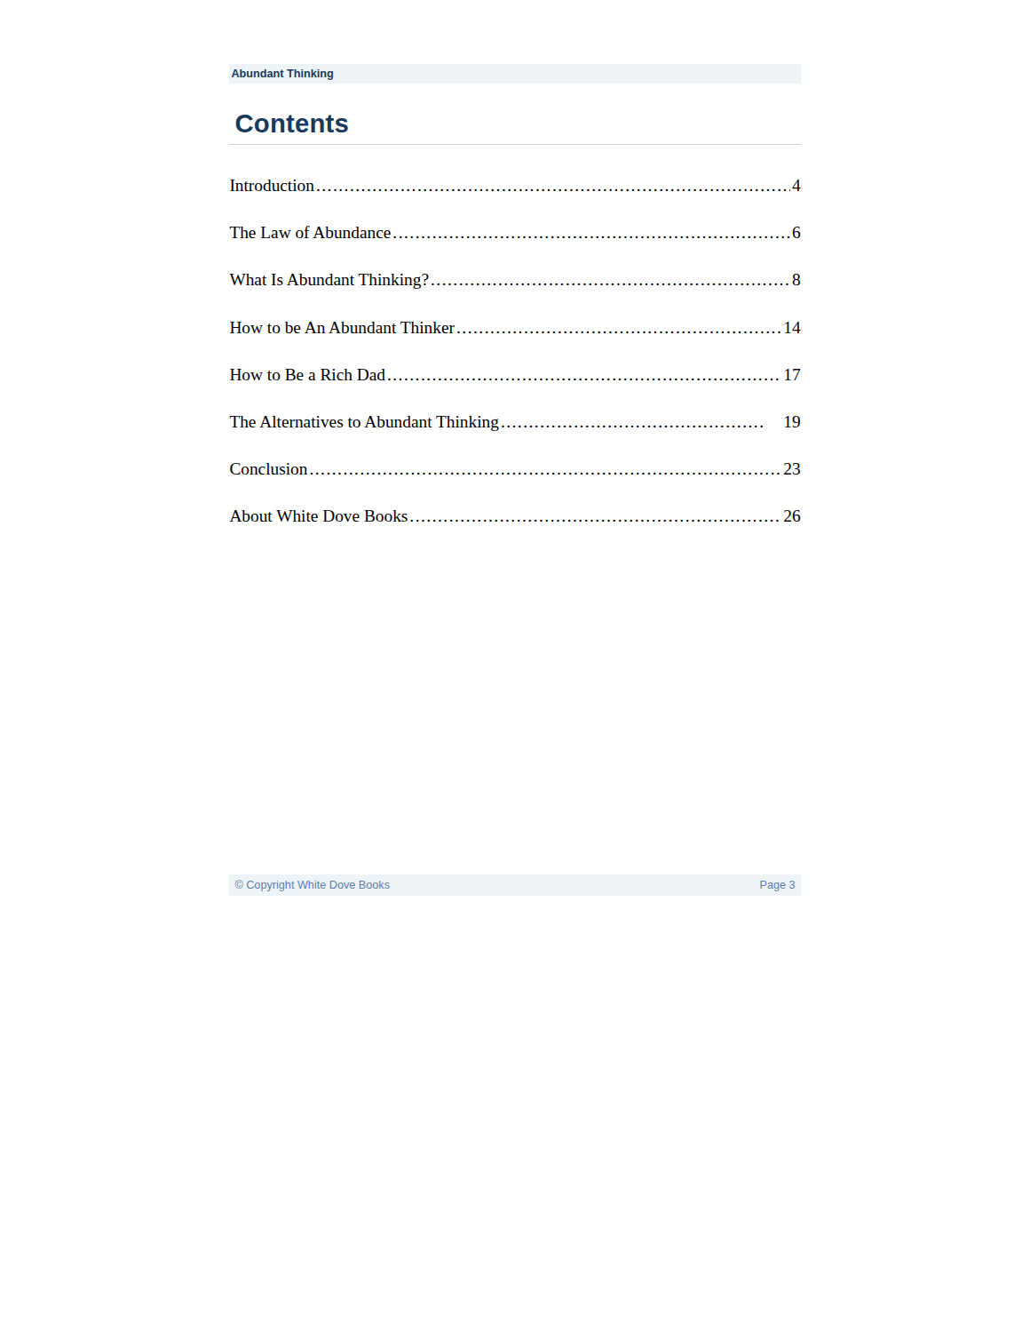Abundant Thinking
Contents
Introduction ........................................................................................... 4
The Law of Abundance ........................................................................... 6
What Is Abundant Thinking? ................................................................. 8
How to be An Abundant Thinker .......................................................... 14
How to Be a Rich Dad ........................................................................ 17
The Alternatives to Abundant Thinking ............................................... 19
Conclusion ........................................................................................... 23
About White Dove Books ................................................................... 26
© Copyright White Dove Books Page 3